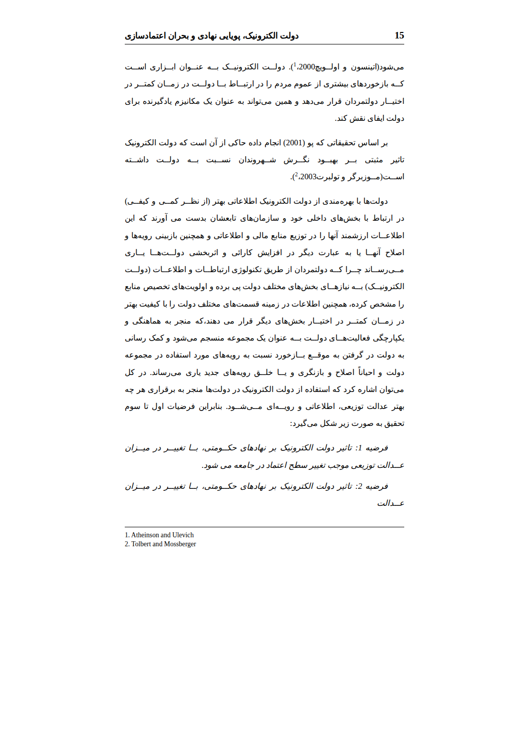دولت الکترونیک، پویایی نهادی و بحران اعتمادسازی 15
می‌شود(اتینسون و اولــویچ1،2000). دولــت الکترونیــک بــه عنــوان ابــزاری اســت کــه بازخوردهای بیشتری از عموم مردم را در ارتبــاط بــا دولــت در زمــان کمتــر در اختیــار دولتمردان قرار می‌دهد و همین می‌تواند به عنوان یک مکانیزم یادگیرنده برای دولت ایفای نقش کند.
بر اساس تحقیقاتی که پو (2001) انجام داده حاکی از آن است که دولت الکترونیک تاثیر مثبتی بــر بهبــود نگــرش شــهروندان نســبت بــه دولــت داشــته اســت(مــوزبرگر و تولبرت2،2003).
دولت‌ها با بهره‌مندی از دولت الکترونیک اطلاعاتی بهتر (از نظــر کمــی و کیفــی) در ارتباط با بخش‌های داخلی خود و سازمان‌های تابعشان بدست می آورند که این اطلاعــات ارزشمند آنها را در توزیع منابع مالی و اطلاعاتی و همچنین بازبینی رویه‌ها و اصلاح آنهــا یا به عبارت دیگر در افزایش کارائی و اثربخشی دولــت‌هــا یــاری مــی‌رســاند چــرا کــه دولتمردان از طریق تکنولوژی ارتباطــات و اطلاعــات (دولــت الکترونیــک) بــه نیازهــای بخش‌های مختلف دولت پی برده و اولویت‌های تخصیص منابع را مشخص کرده، همچنین اطلاعات در زمینه قسمت‌های مختلف دولت را با کیفیت بهتر در زمــان کمتــر در اختیــار بخش‌های دیگر قرار می دهند،که منجر به هماهنگی و یکپارچگی فعالیت‌هــای دولــت بــه عنوان یک مجموعه منسجم می‌شود و کمک رسانی به دولت در گرفتن به موقــع بــازخورد نسبت به رویه‌های مورد استفاده در مجموعه دولت و احیاناً اصلاح و بازنگری و یــا خلــق رویه‌های جدید یاری می‌رساند. در کل می‌توان اشاره کرد که استفاده از دولت الکترونیک در دولت‌ها منجر به برقراری هر چه بهتر عدالت توزیعی، اطلاعاتی و رویــه‌ای مــی‌شــود. بنابراین فرضیات اول تا سوم تحقیق به صورت زیر شکل می‌گیرد:
فرضیه 1: تاثیر دولت الکترونیک بر نهادهای حکــومتی، بــا تغییــر در میــزان عــدالت توزیعی موجب تغییر سطح اعتماد در جامعه می شود.
فرضیه 2: تاثیر دولت الکترونیک بر نهادهای حکــومتی، بــا تغییــر در میــزان عــدالت
1. Atheinson and Ulevich
2. Tolbert and Mossberger